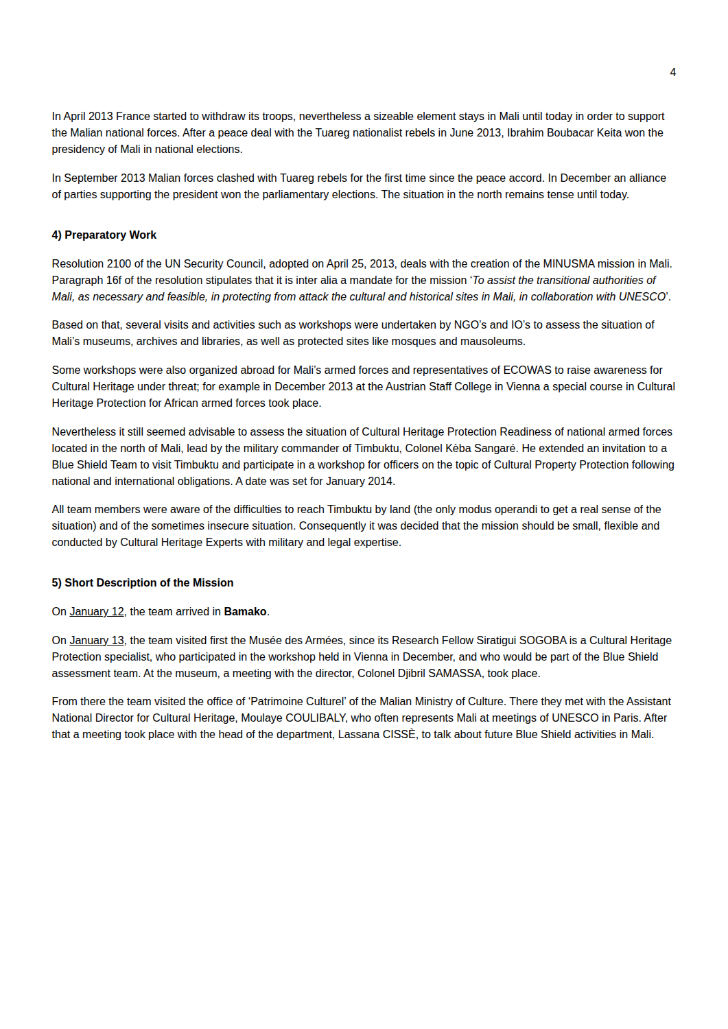4
In April 2013 France started to withdraw its troops, nevertheless a sizeable element stays in Mali until today in order to support the Malian national forces. After a peace deal with the Tuareg nationalist rebels in June 2013, Ibrahim Boubacar Keita won the presidency of Mali in national elections.
In September 2013 Malian forces clashed with Tuareg rebels for the first time since the peace accord. In December an alliance of parties supporting the president won the parliamentary elections. The situation in the north remains tense until today.
4) Preparatory Work
Resolution 2100 of the UN Security Council, adopted on April 25, 2013, deals with the creation of the MINUSMA mission in Mali. Paragraph 16f of the resolution stipulates that it is inter alia a mandate for the mission ‘To assist the transitional authorities of Mali, as necessary and feasible, in protecting from attack the cultural and historical sites in Mali, in collaboration with UNESCO’.
Based on that, several visits and activities such as workshops were undertaken by NGO’s and IO’s to assess the situation of Mali’s museums, archives and libraries, as well as protected sites like mosques and mausoleums.
Some workshops were also organized abroad for Mali’s armed forces and representatives of ECOWAS to raise awareness for Cultural Heritage under threat; for example in December 2013 at the Austrian Staff College in Vienna a special course in Cultural Heritage Protection for African armed forces took place.
Nevertheless it still seemed advisable to assess the situation of Cultural Heritage Protection Readiness of national armed forces located in the north of Mali, lead by the military commander of Timbuktu, Colonel Kèba Sangaré. He extended an invitation to a Blue Shield Team to visit Timbuktu and participate in a workshop for officers on the topic of Cultural Property Protection following national and international obligations. A date was set for January 2014.
All team members were aware of the difficulties to reach Timbuktu by land (the only modus operandi to get a real sense of the situation) and of the sometimes insecure situation. Consequently it was decided that the mission should be small, flexible and conducted by Cultural Heritage Experts with military and legal expertise.
5) Short Description of the Mission
On January 12, the team arrived in Bamako.
On January 13, the team visited first the Musée des Armées, since its Research Fellow Siratigui SOGOBA is a Cultural Heritage Protection specialist, who participated in the workshop held in Vienna in December, and who would be part of the Blue Shield assessment team. At the museum, a meeting with the director, Colonel Djibril SAMASSA, took place.
From there the team visited the office of ‘Patrimoine Culturel’ of the Malian Ministry of Culture. There they met with the Assistant National Director for Cultural Heritage, Moulaye COULIBALY, who often represents Mali at meetings of UNESCO in Paris. After that a meeting took place with the head of the department, Lassana CISSÈ, to talk about future Blue Shield activities in Mali.